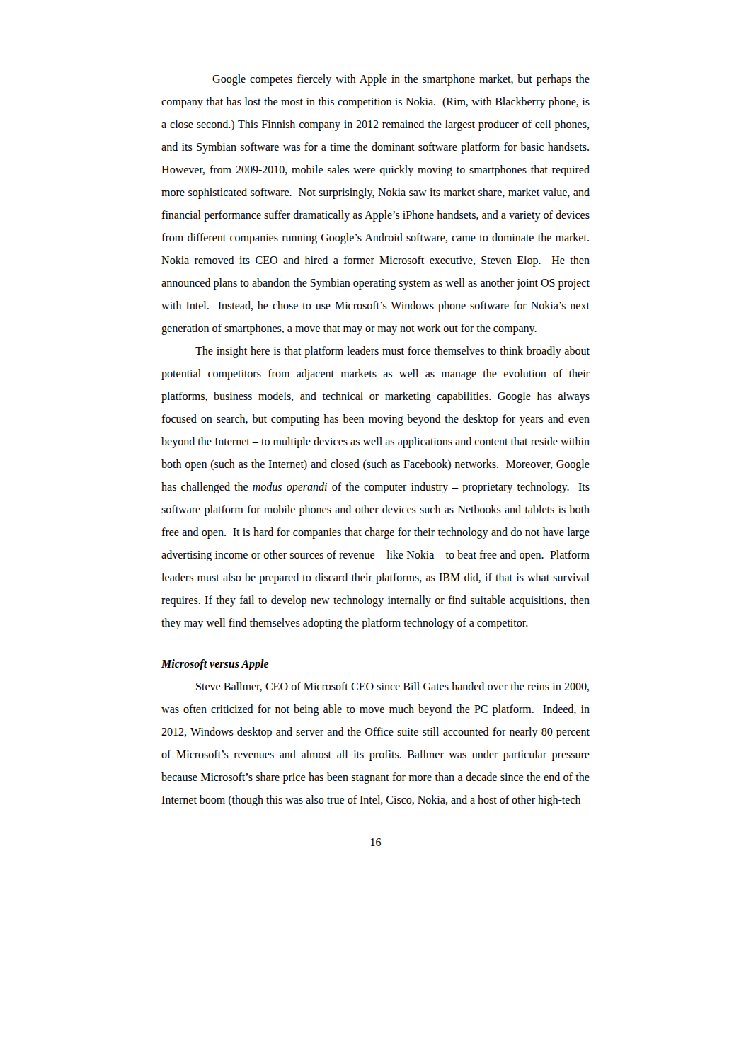Google competes fiercely with Apple in the smartphone market, but perhaps the company that has lost the most in this competition is Nokia. (Rim, with Blackberry phone, is a close second.) This Finnish company in 2012 remained the largest producer of cell phones, and its Symbian software was for a time the dominant software platform for basic handsets. However, from 2009-2010, mobile sales were quickly moving to smartphones that required more sophisticated software. Not surprisingly, Nokia saw its market share, market value, and financial performance suffer dramatically as Apple’s iPhone handsets, and a variety of devices from different companies running Google’s Android software, came to dominate the market. Nokia removed its CEO and hired a former Microsoft executive, Steven Elop. He then announced plans to abandon the Symbian operating system as well as another joint OS project with Intel. Instead, he chose to use Microsoft’s Windows phone software for Nokia’s next generation of smartphones, a move that may or may not work out for the company.
The insight here is that platform leaders must force themselves to think broadly about potential competitors from adjacent markets as well as manage the evolution of their platforms, business models, and technical or marketing capabilities. Google has always focused on search, but computing has been moving beyond the desktop for years and even beyond the Internet – to multiple devices as well as applications and content that reside within both open (such as the Internet) and closed (such as Facebook) networks. Moreover, Google has challenged the modus operandi of the computer industry – proprietary technology. Its software platform for mobile phones and other devices such as Netbooks and tablets is both free and open. It is hard for companies that charge for their technology and do not have large advertising income or other sources of revenue – like Nokia – to beat free and open. Platform leaders must also be prepared to discard their platforms, as IBM did, if that is what survival requires. If they fail to develop new technology internally or find suitable acquisitions, then they may well find themselves adopting the platform technology of a competitor.
Microsoft versus Apple
Steve Ballmer, CEO of Microsoft CEO since Bill Gates handed over the reins in 2000, was often criticized for not being able to move much beyond the PC platform. Indeed, in 2012, Windows desktop and server and the Office suite still accounted for nearly 80 percent of Microsoft’s revenues and almost all its profits. Ballmer was under particular pressure because Microsoft’s share price has been stagnant for more than a decade since the end of the Internet boom (though this was also true of Intel, Cisco, Nokia, and a host of other high-tech
16